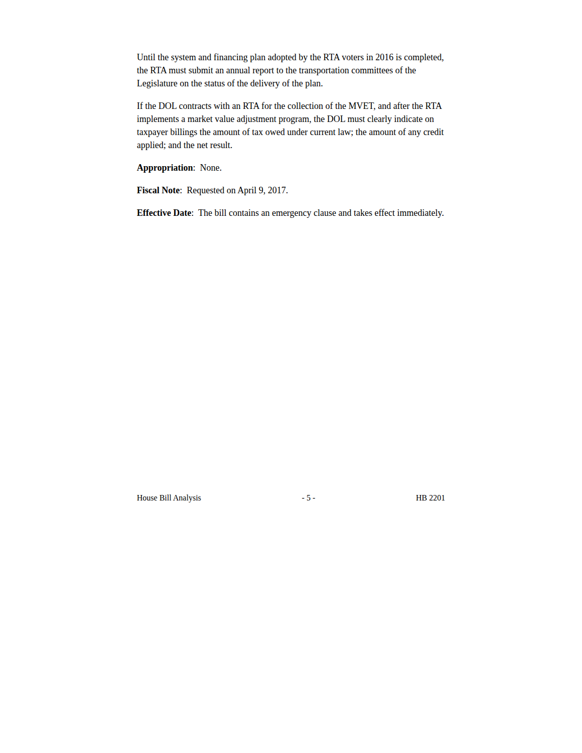Until the system and financing plan adopted by the RTA voters in 2016 is completed, the RTA must submit an annual report to the transportation committees of the Legislature on the status of the delivery of the plan.
If the DOL contracts with an RTA for the collection of the MVET, and after the RTA implements a market value adjustment program, the DOL must clearly indicate on taxpayer billings the amount of tax owed under current law; the amount of any credit applied; and the net result.
Appropriation: None.
Fiscal Note: Requested on April 9, 2017.
Effective Date: The bill contains an emergency clause and takes effect immediately.
House Bill Analysis
- 5 -
HB 2201